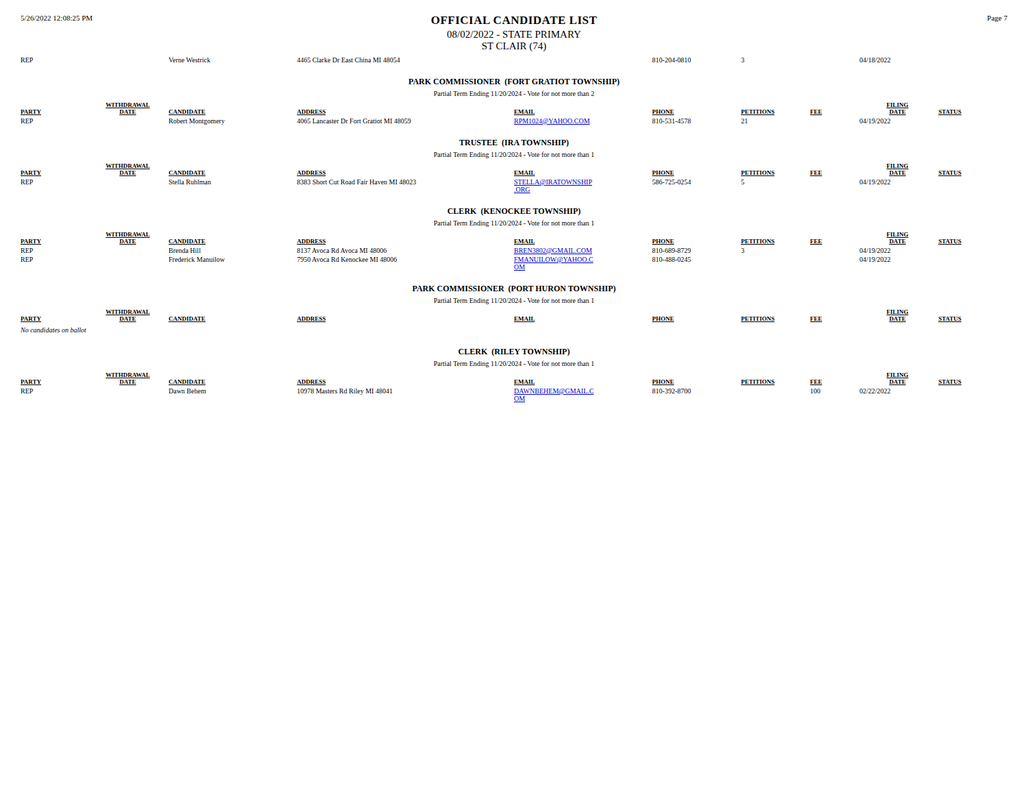5/26/2022 12:08:25 PM Page 7
OFFICIAL CANDIDATE LIST
08/02/2022 - STATE PRIMARY
ST CLAIR (74)
| REP | | Verne Westrick | 4465 Clarke Dr East China MI 48054 | | 810-204-0810 | 3 | | 04/18/2022 | |
PARK COMMISSIONER (FORT GRATIOT TOWNSHIP)
Partial Term Ending 11/20/2024 - Vote for not more than 2
| PARTY | WITHDRAWAL DATE | CANDIDATE | ADDRESS | EMAIL | PHONE | PETITIONS | FEE | FILING DATE | STATUS |
| --- | --- | --- | --- | --- | --- | --- | --- | --- | --- |
| REP | | Robert Montgomery | 4065 Lancaster Dr Fort Gratiot MI 48059 | RPM1024@YAHOO.COM | 810-531-4578 | 21 | | 04/19/2022 | |
TRUSTEE (IRA TOWNSHIP)
Partial Term Ending 11/20/2024 - Vote for not more than 1
| PARTY | WITHDRAWAL DATE | CANDIDATE | ADDRESS | EMAIL | PHONE | PETITIONS | FEE | FILING DATE | STATUS |
| --- | --- | --- | --- | --- | --- | --- | --- | --- | --- |
| REP | | Stella Ruhlman | 8383 Short Cut Road Fair Haven MI 48023 | STELLA@IRATOWNSHIP .ORG | 586-725-0254 | 5 | | 04/19/2022 | |
CLERK (KENOCKEE TOWNSHIP)
Partial Term Ending 11/20/2024 - Vote for not more than 1
| PARTY | WITHDRAWAL DATE | CANDIDATE | ADDRESS | EMAIL | PHONE | PETITIONS | FEE | FILING DATE | STATUS |
| --- | --- | --- | --- | --- | --- | --- | --- | --- | --- |
| REP | | Brenda Hill | 8137 Avoca Rd Avoca MI 48006 | BREN3802@GMAIL.COM | 810-689-8729 | 3 | | 04/19/2022 | |
| REP | | Frederick Manuilow | 7950 Avoca Rd Kenockee MI 48006 | FMANUILOW@YAHOO.C OM | 810-488-0245 | | | 04/19/2022 | |
PARK COMMISSIONER (PORT HURON TOWNSHIP)
Partial Term Ending 11/20/2024 - Vote for not more than 1
| PARTY | WITHDRAWAL DATE | CANDIDATE | ADDRESS | EMAIL | PHONE | PETITIONS | FEE | FILING DATE | STATUS |
| --- | --- | --- | --- | --- | --- | --- | --- | --- | --- |
| No candidates on ballot |
CLERK (RILEY TOWNSHIP)
Partial Term Ending 11/20/2024 - Vote for not more than 1
| PARTY | WITHDRAWAL DATE | CANDIDATE | ADDRESS | EMAIL | PHONE | PETITIONS | FEE | FILING DATE | STATUS |
| --- | --- | --- | --- | --- | --- | --- | --- | --- | --- |
| REP | | Dawn Behem | 10978 Masters Rd Riley MI 48041 | DAWNBEHEM@GMAIL.C OM | 810-392-8700 | | 100 | 02/22/2022 | |